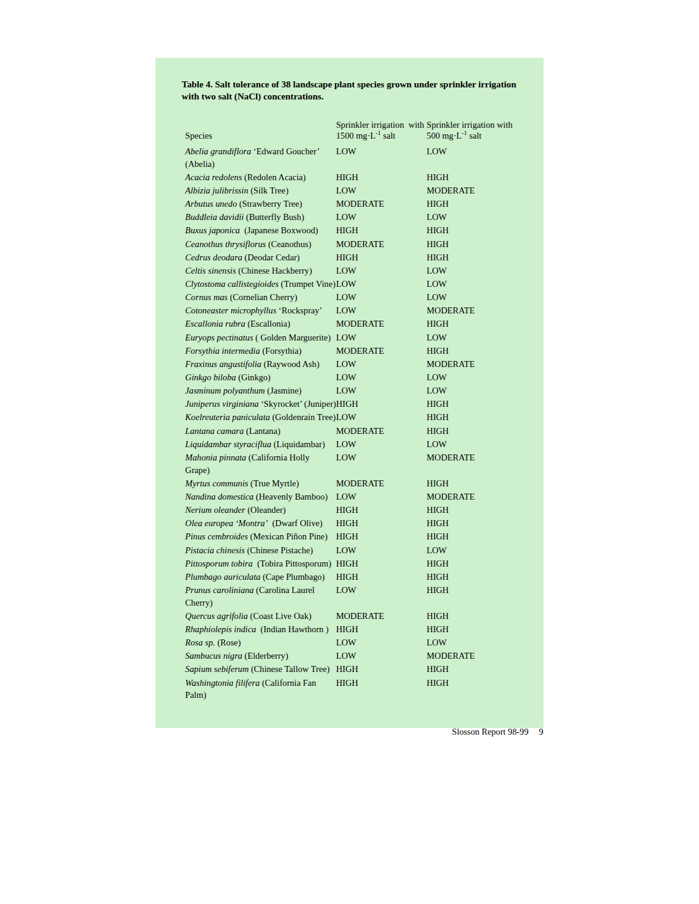Table 4. Salt tolerance of 38 landscape plant species grown under sprinkler irrigation with two salt (NaCl) concentrations.
| Species | Sprinkler irrigation with 1500 mg·L -1 salt | Sprinkler irrigation with 500 mg·L -1 salt |
| --- | --- | --- |
| Abelia grandiflora ‘Edward Goucher’ (Abelia) | LOW | LOW |
| Acacia redolens (Redolen Acacia) | HIGH | HIGH |
| Albizia julibrissin (Silk Tree) | LOW | MODERATE |
| Arbutus unedo (Strawberry Tree) | MODERATE | HIGH |
| Buddleia davidii (Butterfly Bush) | LOW | LOW |
| Buxus japonica (Japanese Boxwood) | HIGH | HIGH |
| Ceanothus thrysiflorus (Ceanothus) | MODERATE | HIGH |
| Cedrus deodara (Deodar Cedar) | HIGH | HIGH |
| Celtis sinensis (Chinese Hackberry) | LOW | LOW |
| Clytostoma callistegioides (Trumpet Vine) | LOW | LOW |
| Cornus mas (Cornelian Cherry) | LOW | LOW |
| Cotoneaster microphyllus ‘Rockspray’ | LOW | MODERATE |
| Escallonia rubra (Escallonia) | MODERATE | HIGH |
| Euryops pectinatus ( Golden Marguerite) | LOW | LOW |
| Forsythia intermedia (Forsythia) | MODERATE | HIGH |
| Fraxinus angustifolia (Raywood Ash) | LOW | MODERATE |
| Ginkgo biloba (Ginkgo) | LOW | LOW |
| Jasminum polyanthum (Jasmine) | LOW | LOW |
| Juniperus virginiana ‘Skyrocket’ (Juniper) | HIGH | HIGH |
| Koelreuteria paniculata (Goldenrain Tree) | LOW | HIGH |
| Lantana camara (Lantana) | MODERATE | HIGH |
| Liquidambar styraciflua (Liquidambar) | LOW | LOW |
| Mahonia pinnata (California Holly Grape) | LOW | MODERATE |
| Myrtus communis (True Myrtle) | MODERATE | HIGH |
| Nandina domestica (Heavenly Bamboo) | LOW | MODERATE |
| Nerium oleander (Oleander) | HIGH | HIGH |
| Olea europea ‘Montra’ (Dwarf Olive) | HIGH | HIGH |
| Pinus cembroides (Mexican Piñon Pine) | HIGH | HIGH |
| Pistacia chinesis (Chinese Pistache) | LOW | LOW |
| Pittosporum tobira (Tobira Pittosporum) | HIGH | HIGH |
| Plumbago auriculata (Cape Plumbago) | HIGH | HIGH |
| Prunus caroliniana (Carolina Laurel Cherry) | LOW | HIGH |
| Quercus agrifolia (Coast Live Oak) | MODERATE | HIGH |
| Rhaphiolepis indica (Indian Hawthorn ) | HIGH | HIGH |
| Rosa sp. (Rose) | LOW | LOW |
| Sambucus nigra (Elderberry) | LOW | MODERATE |
| Sapium sebiferum (Chinese Tallow Tree) | HIGH | HIGH |
| Washingtonia filifera (California Fan Palm) | HIGH | HIGH |
Slosson Report 98-999